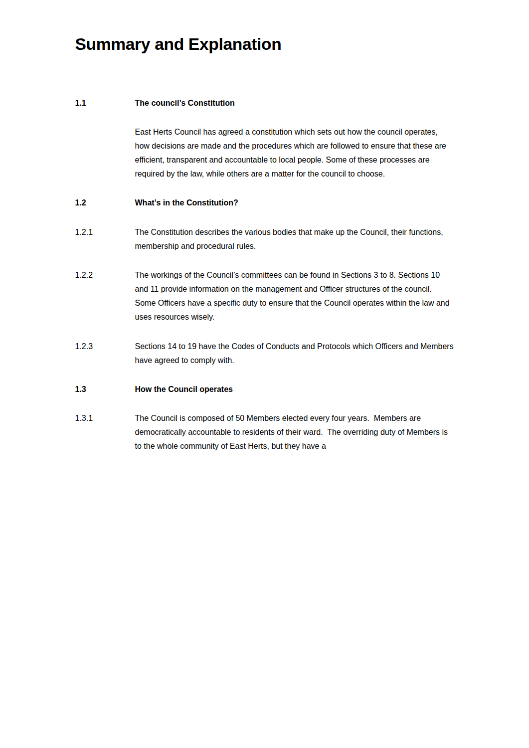Summary and Explanation
1.1
The council’s Constitution
East Herts Council has agreed a constitution which sets out how the council operates, how decisions are made and the procedures which are followed to ensure that these are efficient, transparent and accountable to local people. Some of these processes are required by the law, while others are a matter for the council to choose.
1.2
What’s in the Constitution?
1.2.1
The Constitution describes the various bodies that make up the Council, their functions, membership and procedural rules.
1.2.2
The workings of the Council’s committees can be found in Sections 3 to 8. Sections 10 and 11 provide information on the management and Officer structures of the council. Some Officers have a specific duty to ensure that the Council operates within the law and uses resources wisely.
1.2.3
Sections 14 to 19 have the Codes of Conducts and Protocols which Officers and Members have agreed to comply with.
1.3
How the Council operates
1.3.1
The Council is composed of 50 Members elected every four years. Members are democratically accountable to residents of their ward. The overriding duty of Members is to the whole community of East Herts, but they have a